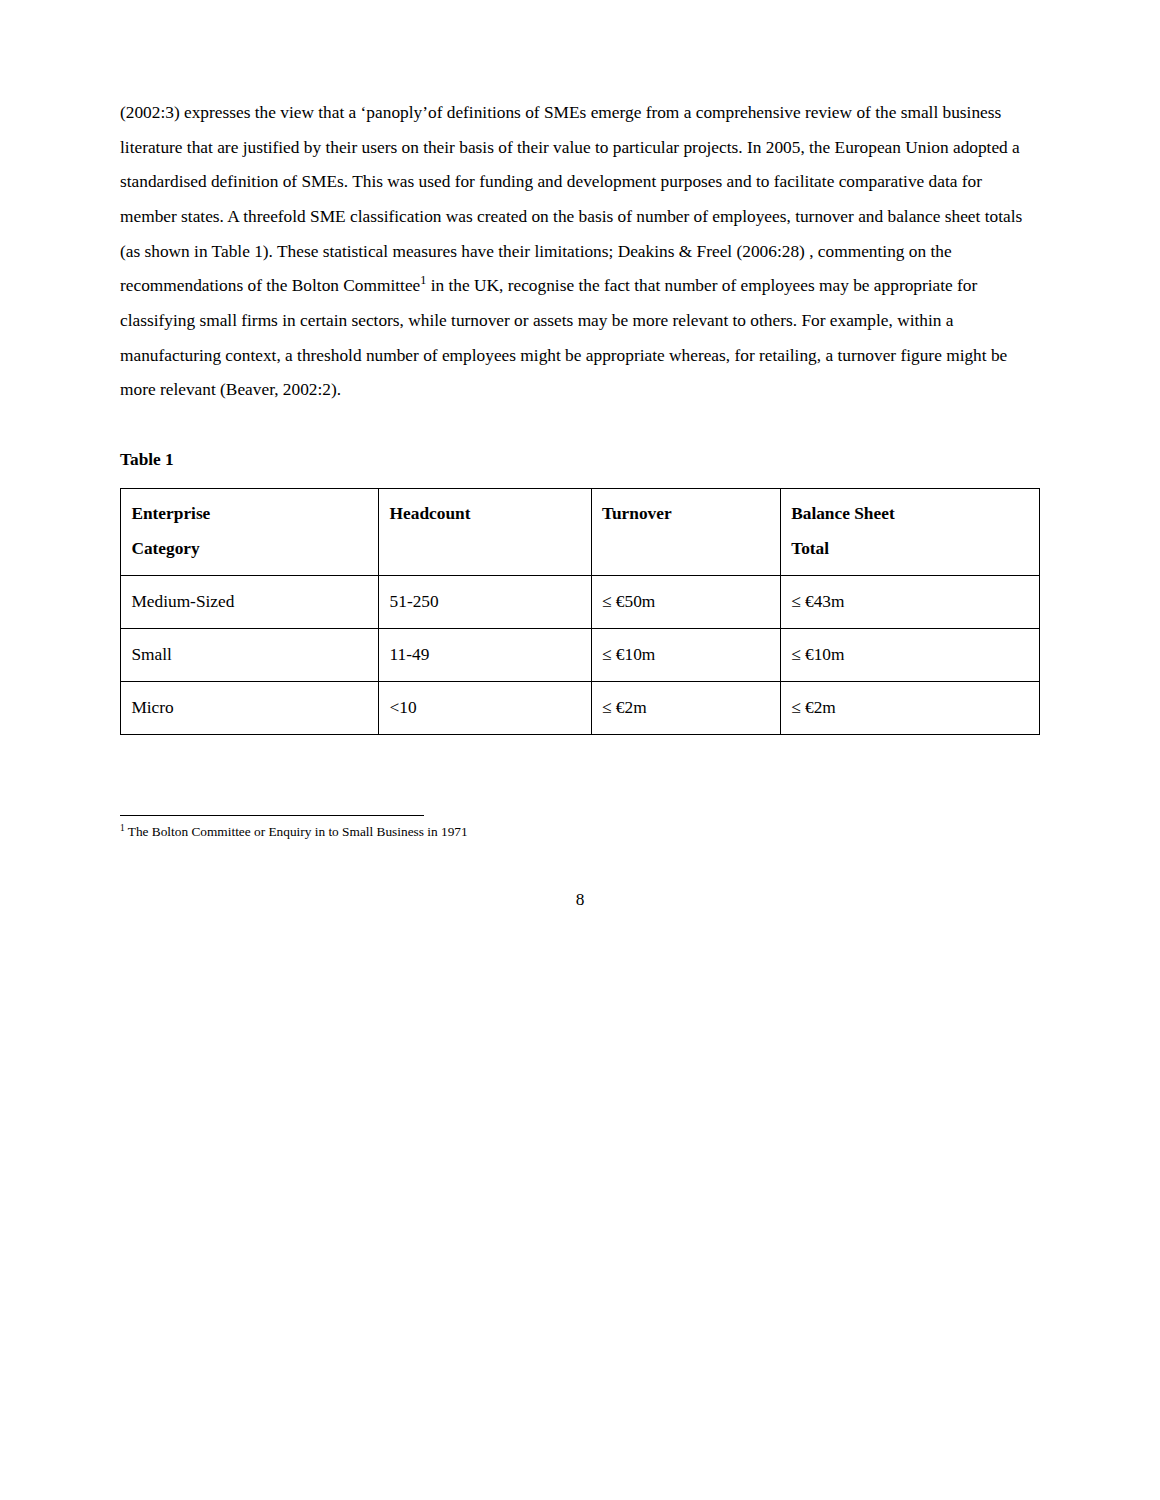(2002:3) expresses the view that a ‘panoply’of definitions of SMEs emerge from a comprehensive review of the small business literature that are justified by their users on their basis of their value to particular projects. In 2005, the European Union adopted a standardised definition of SMEs. This was used for funding and development purposes and to facilitate comparative data for member states. A threefold SME classification was created on the basis of number of employees, turnover and balance sheet totals (as shown in Table 1). These statistical measures have their limitations; Deakins & Freel (2006:28) , commenting on the recommendations of the Bolton Committee1 in the UK, recognise the fact that number of employees may be appropriate for classifying small firms in certain sectors, while turnover or assets may be more relevant to others. For example, within a manufacturing context, a threshold number of employees might be appropriate whereas, for retailing, a turnover figure might be more relevant (Beaver, 2002:2).
Table 1
| Enterprise Category | Headcount | Turnover | Balance Sheet Total |
| --- | --- | --- | --- |
| Medium-Sized | 51-250 | ≤ €50m | ≤ €43m |
| Small | 11-49 | ≤ €10m | ≤ €10m |
| Micro | <10 | ≤ €2m | ≤ €2m |
1 The Bolton Committee or Enquiry in to Small Business in 1971
8